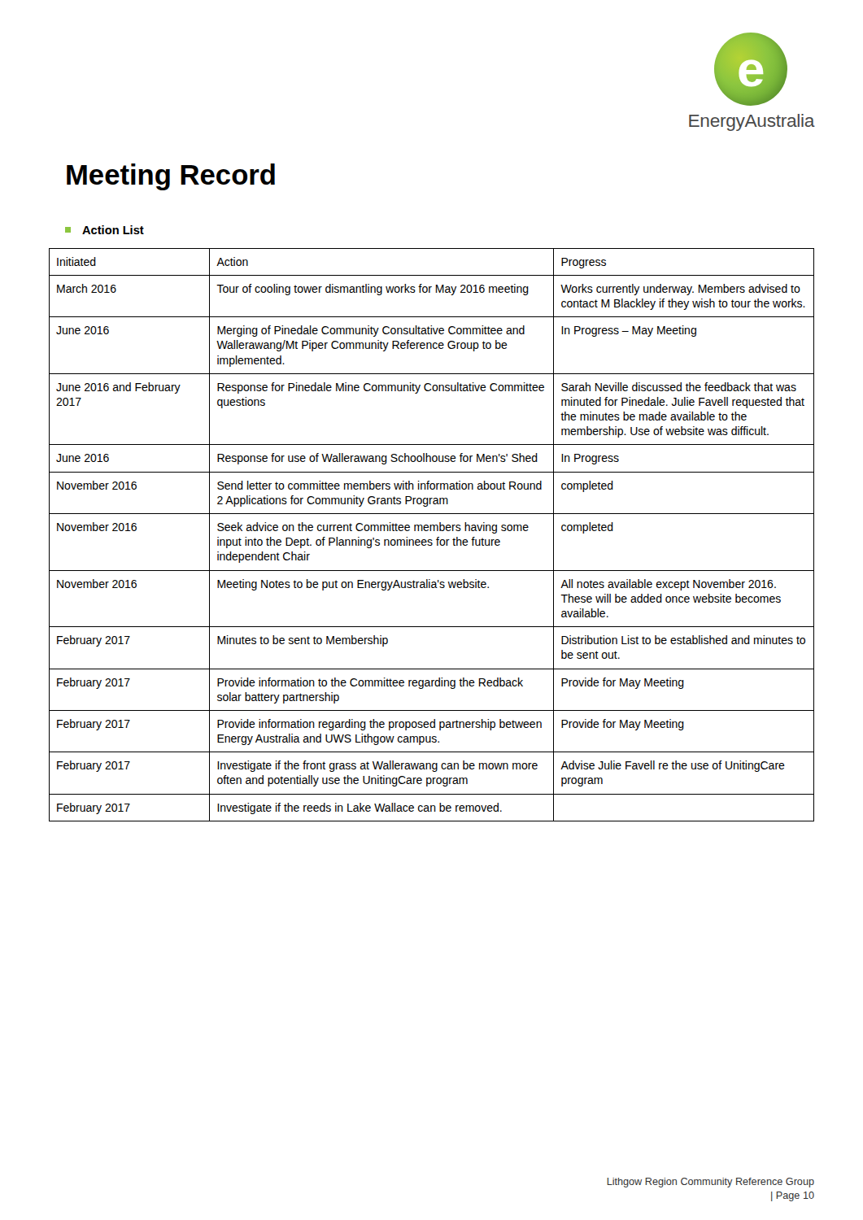Energy Australia
Meeting Record
Action List
| Initiated | Action | Progress |
| --- | --- | --- |
| March 2016 | Tour of cooling tower dismantling works for May 2016 meeting | Works currently underway. Members advised to contact M Blackley if they wish to tour the works. |
| June 2016 | Merging of Pinedale Community Consultative Committee and Wallerawang/Mt Piper Community Reference Group to be implemented. | In Progress – May Meeting |
| June 2016 and February 2017 | Response for Pinedale Mine Community Consultative Committee questions | Sarah Neville discussed the feedback that was minuted for Pinedale. Julie Favell requested that the minutes be made available to the membership. Use of website was difficult. |
| June 2016 | Response for use of Wallerawang Schoolhouse for Men's' Shed | In Progress |
| November 2016 | Send letter to committee members with information about Round 2 Applications for Community Grants Program | completed |
| November 2016 | Seek advice on the current Committee members having some input into the Dept. of Planning's nominees for the future independent Chair | completed |
| November 2016 | Meeting Notes to be put on EnergyAustralia's website. | All notes available except November 2016. These will be added once website becomes available. |
| February 2017 | Minutes to be sent to Membership | Distribution List to be established and minutes to be sent out. |
| February 2017 | Provide information to the Committee regarding the Redback solar battery partnership | Provide for May Meeting |
| February 2017 | Provide information regarding the proposed partnership between Energy Australia and UWS Lithgow campus. | Provide for May Meeting |
| February 2017 | Investigate if the front grass at Wallerawang can be mown more often and potentially use the UnitingCare program | Advise Julie Favell re the use of UnitingCare program |
| February 2017 | Investigate if the reeds in Lake Wallace can be removed. | |
Lithgow Region Community Reference Group
| Page 10